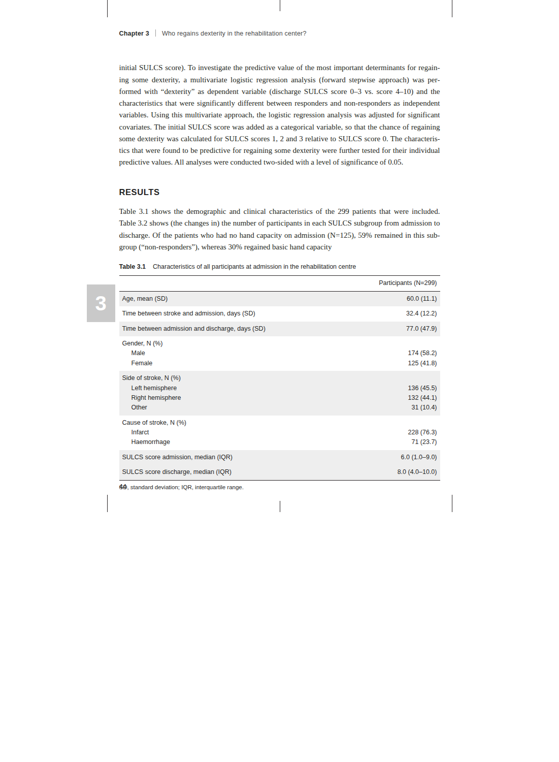Chapter 3 Who regains dexterity in the rehabilitation center?
3
initial SULCS score). To investigate the predictive value of the most important determinants for regaining some dexterity, a multivariate logistic regression analysis (forward stepwise approach) was performed with “dexterity” as dependent variable (discharge SULCS score 0–3 vs. score 4–10) and the characteristics that were significantly different between responders and non-responders as independent variables. Using this multivariate approach, the logistic regression analysis was adjusted for significant covariates. The initial SULCS score was added as a categorical variable, so that the chance of regaining some dexterity was calculated for SULCS scores 1, 2 and 3 relative to SULCS score 0. The characteristics that were found to be predictive for regaining some dexterity were further tested for their individual predictive values. All analyses were conducted two-sided with a level of significance of 0.05.
RESULTS
Table 3.1 shows the demographic and clinical characteristics of the 299 patients that were included. Table 3.2 shows (the changes in) the number of participants in each SULCS subgroup from admission to discharge. Of the patients who had no hand capacity on admission (N=125), 59% remained in this subgroup (“non-responders”), whereas 30% regained basic hand capacity
Table 3.1 Characteristics of all participants at admission in the rehabilitation centre
| | Participants (N=299) |
| --- | --- |
| Age, mean (SD) | 60.0 (11.1) |
| Time between stroke and admission, days (SD) | 32.4 (12.2) |
| Time between admission and discharge, days (SD) | 77.0 (47.9) |
| Gender, N (%) Male Female | 174 (58.2) 125 (41.8) |
| Side of stroke, N (%) Left hemisphere Right hemisphere Other | 136 (45.5) 132 (44.1) 31 (10.4) |
| Cause of stroke, N (%) Infarct Haemorrhage | 228 (76.3) 71 (23.7) |
| SULCS score admission, median (IQR) | 6.0 (1.0–9.0) |
| SULCS score discharge, median (IQR) | 8.0 (4.0–10.0) |
SD, standard deviation; IQR, interquartile range.
44